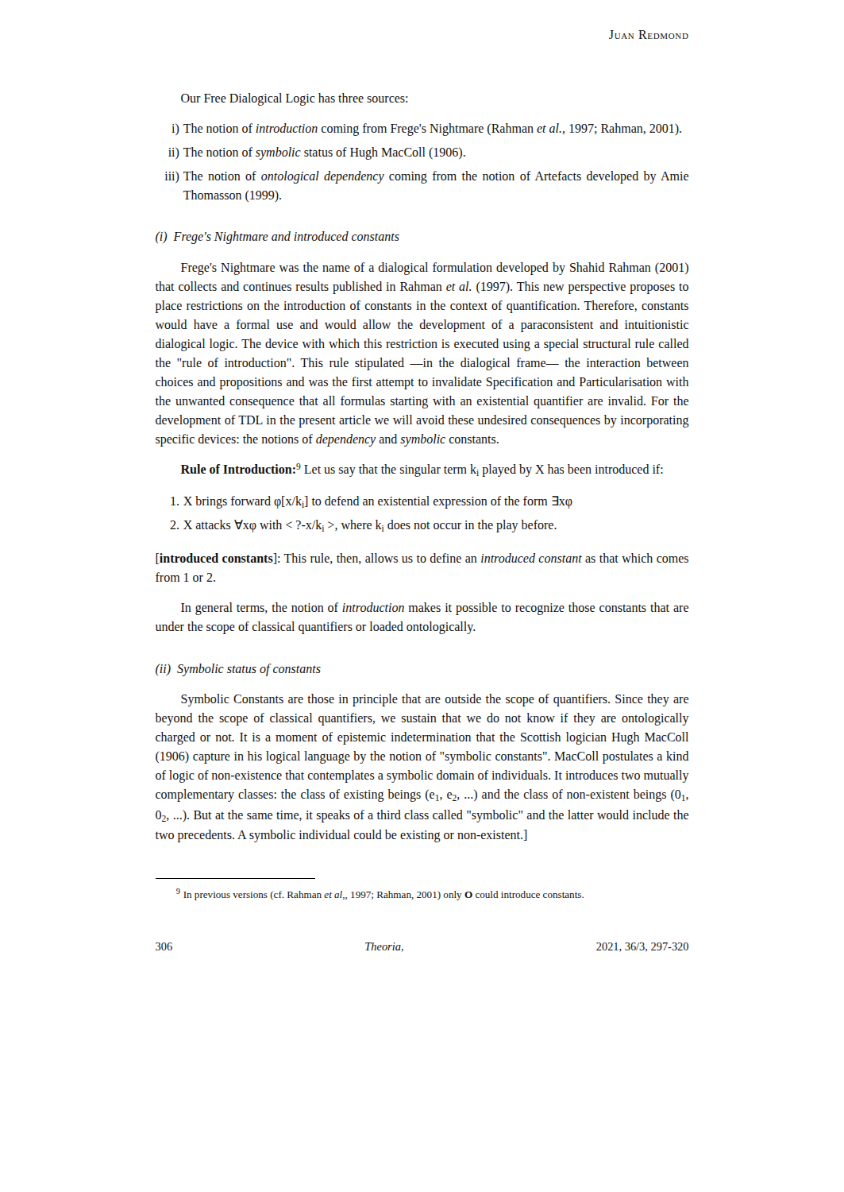Juan Redmond
Our Free Dialogical Logic has three sources:
i) The notion of introduction coming from Frege's Nightmare (Rahman et al., 1997; Rahman, 2001).
ii) The notion of symbolic status of Hugh MacColl (1906).
iii) The notion of ontological dependency coming from the notion of Artefacts developed by Amie Thomasson (1999).
(i) Frege's Nightmare and introduced constants
Frege's Nightmare was the name of a dialogical formulation developed by Shahid Rahman (2001) that collects and continues results published in Rahman et al. (1997). This new perspective proposes to place restrictions on the introduction of constants in the context of quantification. Therefore, constants would have a formal use and would allow the development of a paraconsistent and intuitionistic dialogical logic. The device with which this restriction is executed using a special structural rule called the "rule of introduction". This rule stipulated —in the dialogical frame— the interaction between choices and propositions and was the first attempt to invalidate Specification and Particularisation with the unwanted consequence that all formulas starting with an existential quantifier are invalid. For the development of TDL in the present article we will avoid these undesired consequences by incorporating specific devices: the notions of dependency and symbolic constants.
Rule of Introduction:9 Let us say that the singular term ki played by X has been introduced if:
1. X brings forward φ[x/ki] to defend an existential expression of the form ∃xφ
2. X attacks ∀xφ with < ?-x/ki >, where ki does not occur in the play before.
[introduced constants]: This rule, then, allows us to define an introduced constant as that which comes from 1 or 2.
In general terms, the notion of introduction makes it possible to recognize those constants that are under the scope of classical quantifiers or loaded ontologically.
(ii) Symbolic status of constants
Symbolic Constants are those in principle that are outside the scope of quantifiers. Since they are beyond the scope of classical quantifiers, we sustain that we do not know if they are ontologically charged or not. It is a moment of epistemic indetermination that the Scottish logician Hugh MacColl (1906) capture in his logical language by the notion of "symbolic constants". MacColl postulates a kind of logic of non-existence that contemplates a symbolic domain of individuals. It introduces two mutually complementary classes: the class of existing beings (e1, e2, ...) and the class of non-existent beings (01, 02, ...). But at the same time, it speaks of a third class called "symbolic" and the latter would include the two precedents. A symbolic individual could be existing or non-existent.]
9In previous versions (cf. Rahman et al,, 1997; Rahman, 2001) only O could introduce constants.
306 Theoria, 2021, 36/3, 297-320